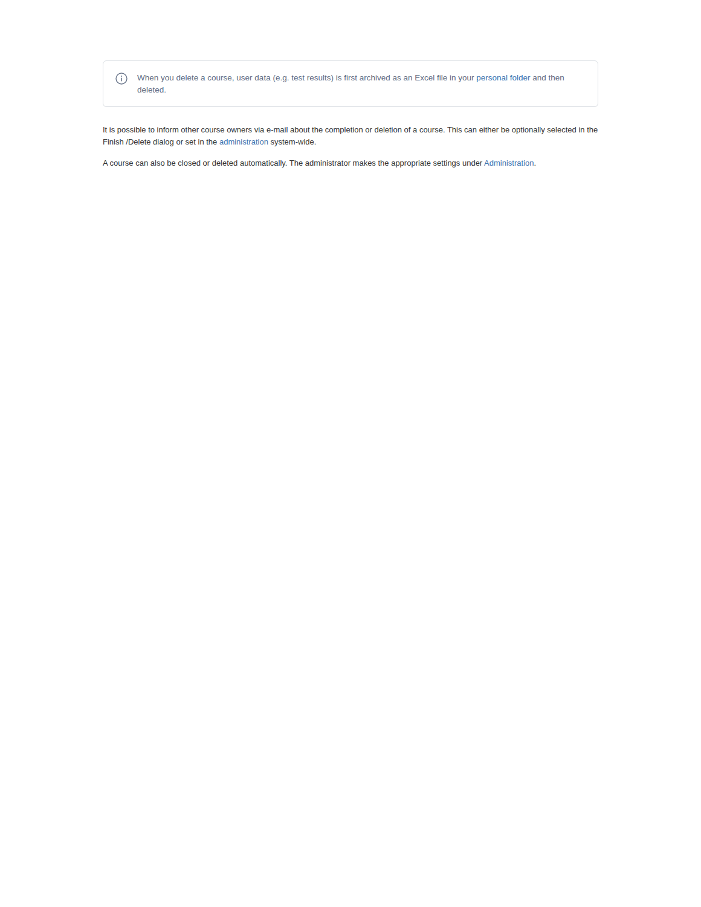When you delete a course, user data (e.g. test results) is first archived as an Excel file in your personal folder and then deleted.
It is possible to inform other course owners via e-mail about the completion or deletion of a course. This can either be optionally selected in the Finish /Delete dialog or set in the administration system-wide.
A course can also be closed or deleted automatically. The administrator makes the appropriate settings under Administration.